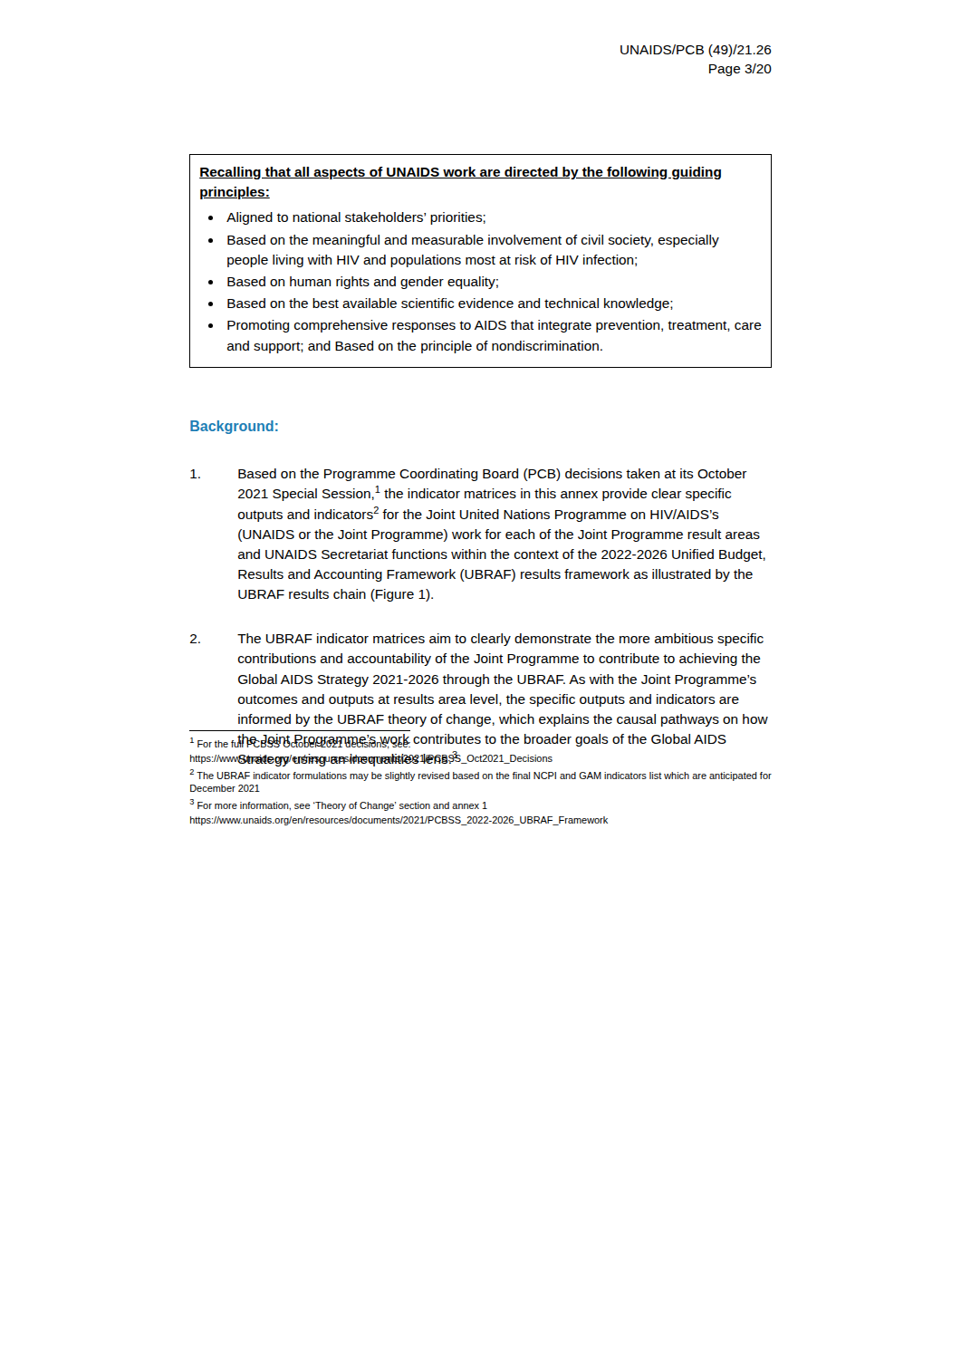UNAIDS/PCB (49)/21.26
Page 3/20
Recalling that all aspects of UNAIDS work are directed by the following guiding principles:
Aligned to national stakeholders’ priorities;
Based on the meaningful and measurable involvement of civil society, especially people living with HIV and populations most at risk of HIV infection;
Based on human rights and gender equality;
Based on the best available scientific evidence and technical knowledge;
Promoting comprehensive responses to AIDS that integrate prevention, treatment, care and support; and Based on the principle of nondiscrimination.
Background:
Based on the Programme Coordinating Board (PCB) decisions taken at its October 2021 Special Session,1 the indicator matrices in this annex provide clear specific outputs and indicators2 for the Joint United Nations Programme on HIV/AIDS’s (UNAIDS or the Joint Programme) work for each of the Joint Programme result areas and UNAIDS Secretariat functions within the context of the 2022-2026 Unified Budget, Results and Accounting Framework (UBRAF) results framework as illustrated by the UBRAF results chain (Figure 1).
The UBRAF indicator matrices aim to clearly demonstrate the more ambitious specific contributions and accountability of the Joint Programme to contribute to achieving the Global AIDS Strategy 2021-2026 through the UBRAF. As with the Joint Programme’s outcomes and outputs at results area level, the specific outputs and indicators are informed by the UBRAF theory of change, which explains the causal pathways on how the Joint Programme’s work contributes to the broader goals of the Global AIDS Strategy using an inequalities lens.3
1 For the full PCBSS October 2021 decisions, see:
https://www.unaids.org/en/resources/documents/2021/PCBSS_Oct2021_Decisions
2 The UBRAF indicator formulations may be slightly revised based on the final NCPI and GAM indicators list which are anticipated for December 2021
3 For more information, see ‘Theory of Change’ section and annex 1
https://www.unaids.org/en/resources/documents/2021/PCBSS_2022-2026_UBRAF_Framework